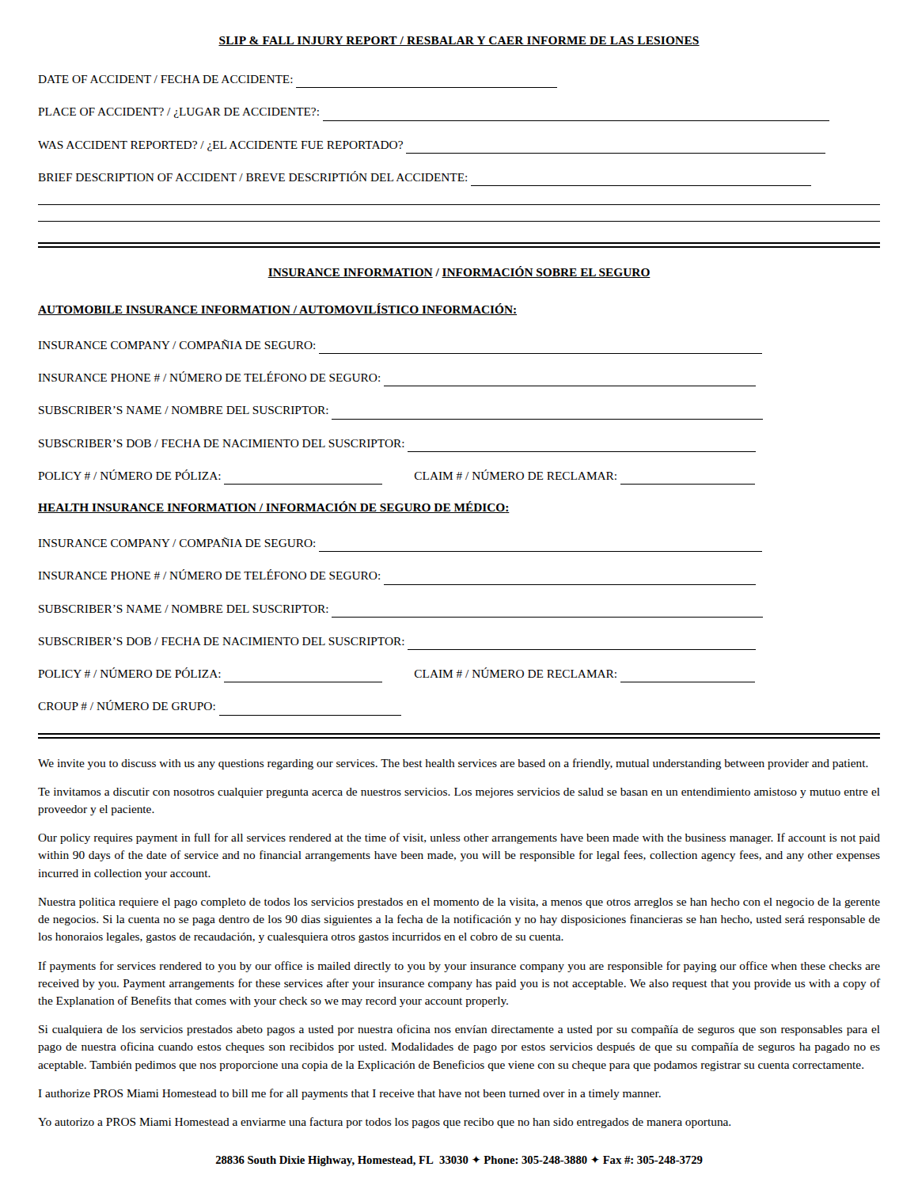SLIP & FALL INJURY REPORT / RESBALAR Y CAER INFORME DE LAS LESIONES
DATE OF ACCIDENT / FECHA DE ACCIDENTE:
PLACE OF ACCIDENT? / ¿LUGAR DE ACCIDENTE?:
WAS ACCIDENT REPORTED? / ¿EL ACCIDENTE FUE REPORTADO?
BRIEF DESCRIPTION OF ACCIDENT / BREVE DESCRIPTIÓN DEL ACCIDENTE:
INSURANCE INFORMATION / INFORMACIÓN SOBRE EL SEGURO
AUTOMOBILE INSURANCE INFORMATION / AUTOMOVILÍSTICO INFORMACIÓN:
INSURANCE COMPANY / COMPAÑIA DE SEGURO:
INSURANCE PHONE # / NÚMERO DE TELÉFONO DE SEGURO:
SUBSCRIBER’S NAME / NOMBRE DEL SUSCRIPTOR:
SUBSCRIBER’S DOB / FECHA DE NACIMIENTO DEL SUSCRIPTOR:
POLICY # / NÚMERO DE PÓLIZA:
CLAIM # / NÚMERO DE RECLAMAR:
HEALTH INSURANCE INFORMATION / INFORMACIÓN DE SEGURO DE MÉDICO:
INSURANCE COMPANY / COMPAÑIA DE SEGURO:
INSURANCE PHONE # / NÚMERO DE TELÉFONO DE SEGURO:
SUBSCRIBER’S NAME / NOMBRE DEL SUSCRIPTOR:
SUBSCRIBER’S DOB / FECHA DE NACIMIENTO DEL SUSCRIPTOR:
POLICY # / NÚMERO DE PÓLIZA:
CLAIM # / NÚMERO DE RECLAMAR:
CROUP # / NÚMERO DE GRUPO:
We invite you to discuss with us any questions regarding our services. The best health services are based on a friendly, mutual understanding between provider and patient.
Te invitamos a discutir con nosotros cualquier pregunta acerca de nuestros servicios. Los mejores servicios de salud se basan en un entendimiento amistoso y mutuo entre el proveedor y el paciente.
Our policy requires payment in full for all services rendered at the time of visit, unless other arrangements have been made with the business manager. If account is not paid within 90 days of the date of service and no financial arrangements have been made, you will be responsible for legal fees, collection agency fees, and any other expenses incurred in collection your account.
Nuestra politica requiere el pago completo de todos los servicios prestados en el momento de la visita, a menos que otros arreglos se han hecho con el negocio de la gerente de negocios. Si la cuenta no se paga dentro de los 90 dias siguientes a la fecha de la notificación y no hay disposiciones financieras se han hecho, usted será responsable de los honoraios legales, gastos de recaudación, y cualesquiera otros gastos incurridos en el cobro de su cuenta.
If payments for services rendered to you by our office is mailed directly to you by your insurance company you are responsible for paying our office when these checks are received by you. Payment arrangements for these services after your insurance company has paid you is not acceptable. We also request that you provide us with a copy of the Explanation of Benefits that comes with your check so we may record your account properly.
Si cualquiera de los servicios prestados abeto pagos a usted por nuestra oficina nos envían directamente a usted por su compañía de seguros que son responsables para el pago de nuestra oficina cuando estos cheques son recibidos por usted. Modalidades de pago por estos servicios después de que su compañía de seguros ha pagado no es aceptable. También pedimos que nos proporcione una copia de la Explicación de Beneficios que viene con su cheque para que podamos registrar su cuenta correctamente.
I authorize PROS Miami Homestead to bill me for all payments that I receive that have not been turned over in a timely manner.
Yo autorizo a PROS Miami Homestead a enviarme una factura por todos los pagos que recibo que no han sido entregados de manera oportuna.
28836 South Dixie Highway, Homestead, FL 33030 ✦ Phone: 305-248-3880 ✦ Fax #: 305-248-3729